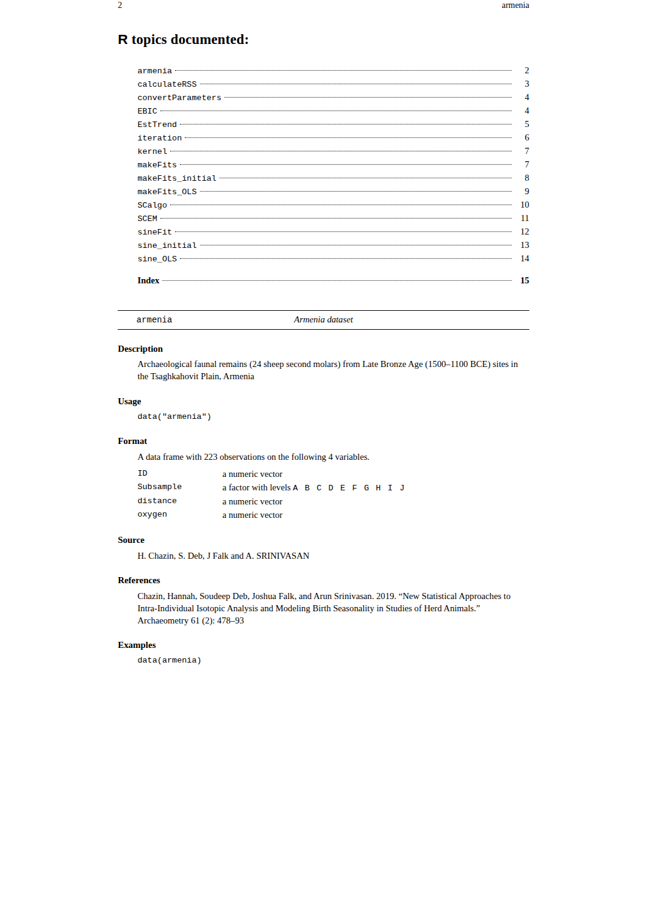2 armenia
R topics documented:
armenia 2
calculateRSS 3
convertParameters 4
EBIC 4
EstTrend 5
iteration 6
kernel 7
makeFits 7
makeFits_initial 8
makeFits_OLS 9
SCalgo 10
SCEM 11
sineFit 12
sine_initial 13
sine_OLS 14
Index 15
armenia Armenia dataset
Description
Archaeological faunal remains (24 sheep second molars) from Late Bronze Age (1500–1100 BCE) sites in the Tsaghkahovit Plain, Armenia
Usage
data("armenia")
Format
A data frame with 223 observations on the following 4 variables.
ID
a numeric vector
Subsample
a factor with levels A B C D E F G H I J
distance
a numeric vector
oxygen
a numeric vector
Source
H. Chazin, S. Deb, J Falk and A. SRINIVASAN
References
Chazin, Hannah, Soudeep Deb, Joshua Falk, and Arun Srinivasan. 2019. “New Statistical Approaches to Intra-Individual Isotopic Analysis and Modeling Birth Seasonality in Studies of Herd Animals.” Archaeometry 61 (2): 478–93
Examples
data(armenia)